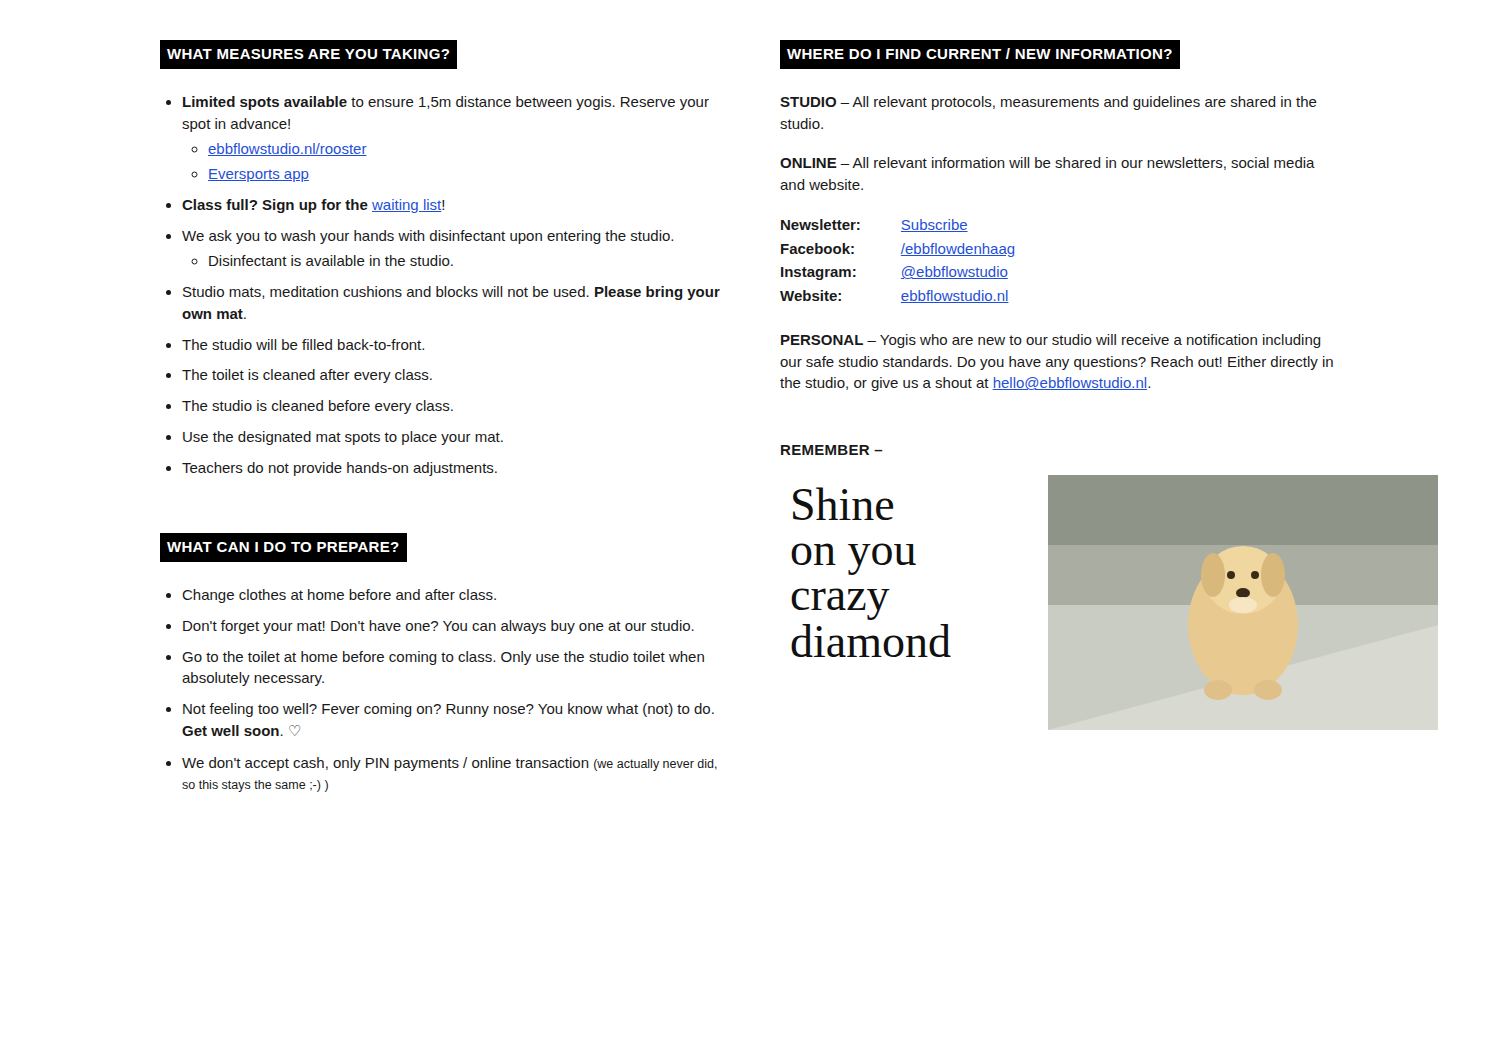What measures are you taking?
Limited spots available to ensure 1,5m distance between yogis. Reserve your spot in advance!
ebbflowstudio.nl/rooster
Eversports app
Class full? Sign up for the waiting list!
We ask you to wash your hands with disinfectant upon entering the studio.
Disinfectant is available in the studio.
Studio mats, meditation cushions and blocks will not be used. Please bring your own mat.
The studio will be filled back-to-front.
The toilet is cleaned after every class.
The studio is cleaned before every class.
Use the designated mat spots to place your mat.
Teachers do not provide hands-on adjustments.
What can I do to prepare?
Change clothes at home before and after class.
Don't forget your mat! Don't have one? You can always buy one at our studio.
Go to the toilet at home before coming to class. Only use the studio toilet when absolutely necessary.
Not feeling too well? Fever coming on? Runny nose? You know what (not) to do. Get well soon. ♡
We don't accept cash, only PIN payments / online transaction (we actually never did, so this stays the same ;-) )
Where do I find current / new information?
STUDIO – All relevant protocols, measurements and guidelines are shared in the studio.
ONLINE – All relevant information will be shared in our newsletters, social media and website.
| Newsletter: | Subscribe |
| Facebook: | /ebbflowdenhaag |
| Instagram: | @ebbflowstudio |
| Website: | ebbflowstudio.nl |
PERSONAL – Yogis who are new to our studio will receive a notification including our safe studio standards. Do you have any questions? Reach out! Either directly in the studio, or give us a shout at hello@ebbflowstudio.nl.
REMEMBER –
Shine on you crazy diamond